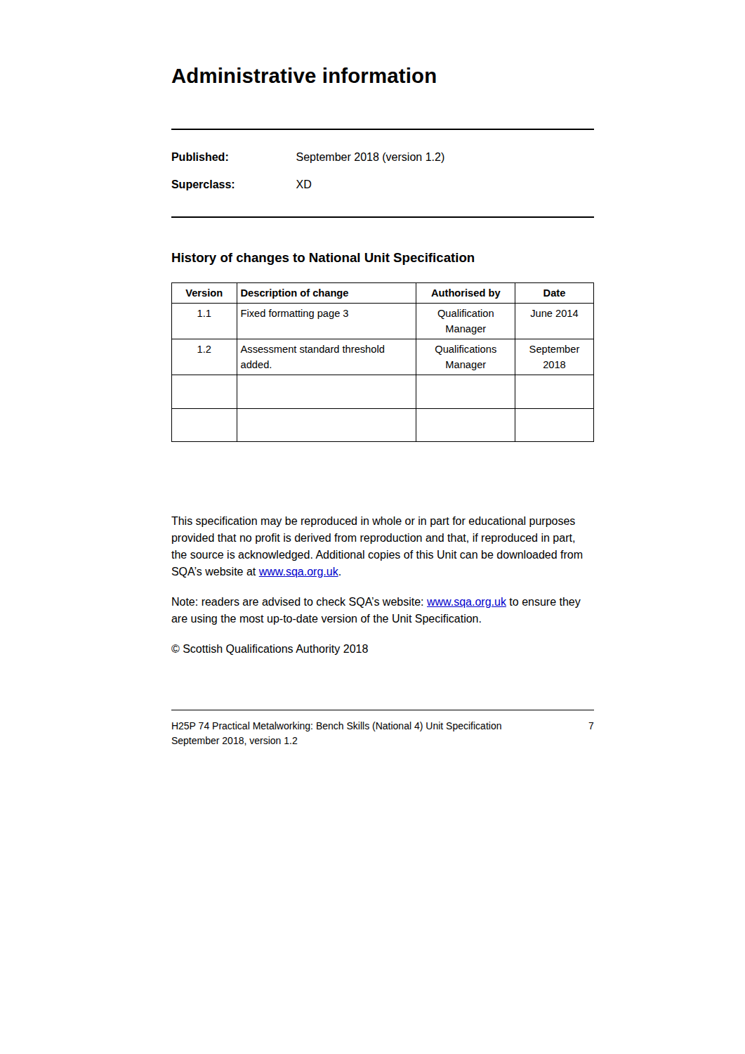Administrative information
Published:
September 2018 (version 1.2)
Superclass:
XD
History of changes to National Unit Specification
| Version | Description of change | Authorised by | Date |
| --- | --- | --- | --- |
| 1.1 | Fixed formatting page 3 | Qualification Manager | June 2014 |
| 1.2 | Assessment standard threshold added. | Qualifications Manager | September 2018 |
This specification may be reproduced in whole or in part for educational purposes provided that no profit is derived from reproduction and that, if reproduced in part, the source is acknowledged. Additional copies of this Unit can be downloaded from SQA’s website at www.sqa.org.uk.
Note: readers are advised to check SQA’s website: www.sqa.org.uk to ensure they are using the most up-to-date version of the Unit Specification.
© Scottish Qualifications Authority 2018
H25P 74 Practical Metalworking: Bench Skills (National 4) Unit Specification
September 2018, version 1.2
7